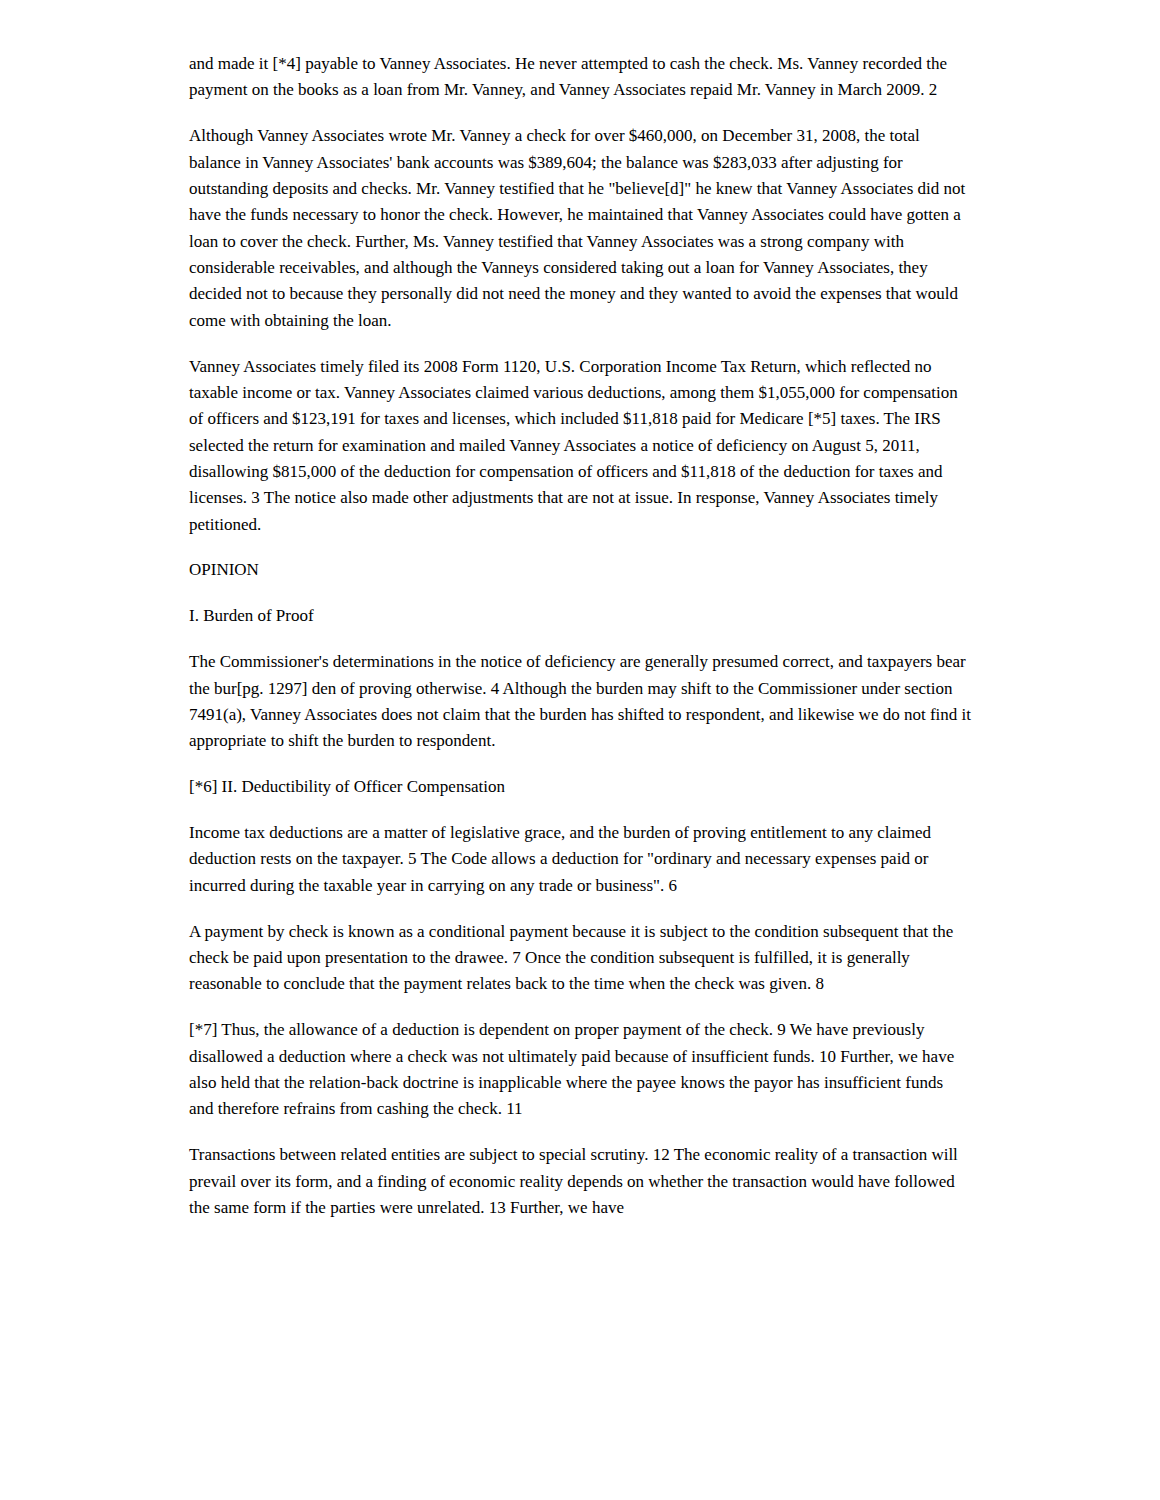and made it [*4] payable to Vanney Associates. He never attempted to cash the check. Ms. Vanney recorded the payment on the books as a loan from Mr. Vanney, and Vanney Associates repaid Mr. Vanney in March 2009. 2
Although Vanney Associates wrote Mr. Vanney a check for over $460,000, on December 31, 2008, the total balance in Vanney Associates' bank accounts was $389,604; the balance was $283,033 after adjusting for outstanding deposits and checks. Mr. Vanney testified that he "believe[d]" he knew that Vanney Associates did not have the funds necessary to honor the check. However, he maintained that Vanney Associates could have gotten a loan to cover the check. Further, Ms. Vanney testified that Vanney Associates was a strong company with considerable receivables, and although the Vanneys considered taking out a loan for Vanney Associates, they decided not to because they personally did not need the money and they wanted to avoid the expenses that would come with obtaining the loan.
Vanney Associates timely filed its 2008 Form 1120, U.S. Corporation Income Tax Return, which reflected no taxable income or tax. Vanney Associates claimed various deductions, among them $1,055,000 for compensation of officers and $123,191 for taxes and licenses, which included $11,818 paid for Medicare [*5] taxes. The IRS selected the return for examination and mailed Vanney Associates a notice of deficiency on August 5, 2011, disallowing $815,000 of the deduction for compensation of officers and $11,818 of the deduction for taxes and licenses. 3 The notice also made other adjustments that are not at issue. In response, Vanney Associates timely petitioned.
OPINION
I. Burden of Proof
The Commissioner's determinations in the notice of deficiency are generally presumed correct, and taxpayers bear the bur[pg. 1297] den of proving otherwise. 4 Although the burden may shift to the Commissioner under section 7491(a), Vanney Associates does not claim that the burden has shifted to respondent, and likewise we do not find it appropriate to shift the burden to respondent.
[*6] II. Deductibility of Officer Compensation
Income tax deductions are a matter of legislative grace, and the burden of proving entitlement to any claimed deduction rests on the taxpayer. 5 The Code allows a deduction for "ordinary and necessary expenses paid or incurred during the taxable year in carrying on any trade or business". 6
A payment by check is known as a conditional payment because it is subject to the condition subsequent that the check be paid upon presentation to the drawee. 7 Once the condition subsequent is fulfilled, it is generally reasonable to conclude that the payment relates back to the time when the check was given. 8
[*7] Thus, the allowance of a deduction is dependent on proper payment of the check. 9 We have previously disallowed a deduction where a check was not ultimately paid because of insufficient funds. 10 Further, we have also held that the relation-back doctrine is inapplicable where the payee knows the payor has insufficient funds and therefore refrains from cashing the check. 11
Transactions between related entities are subject to special scrutiny. 12 The economic reality of a transaction will prevail over its form, and a finding of economic reality depends on whether the transaction would have followed the same form if the parties were unrelated. 13 Further, we have